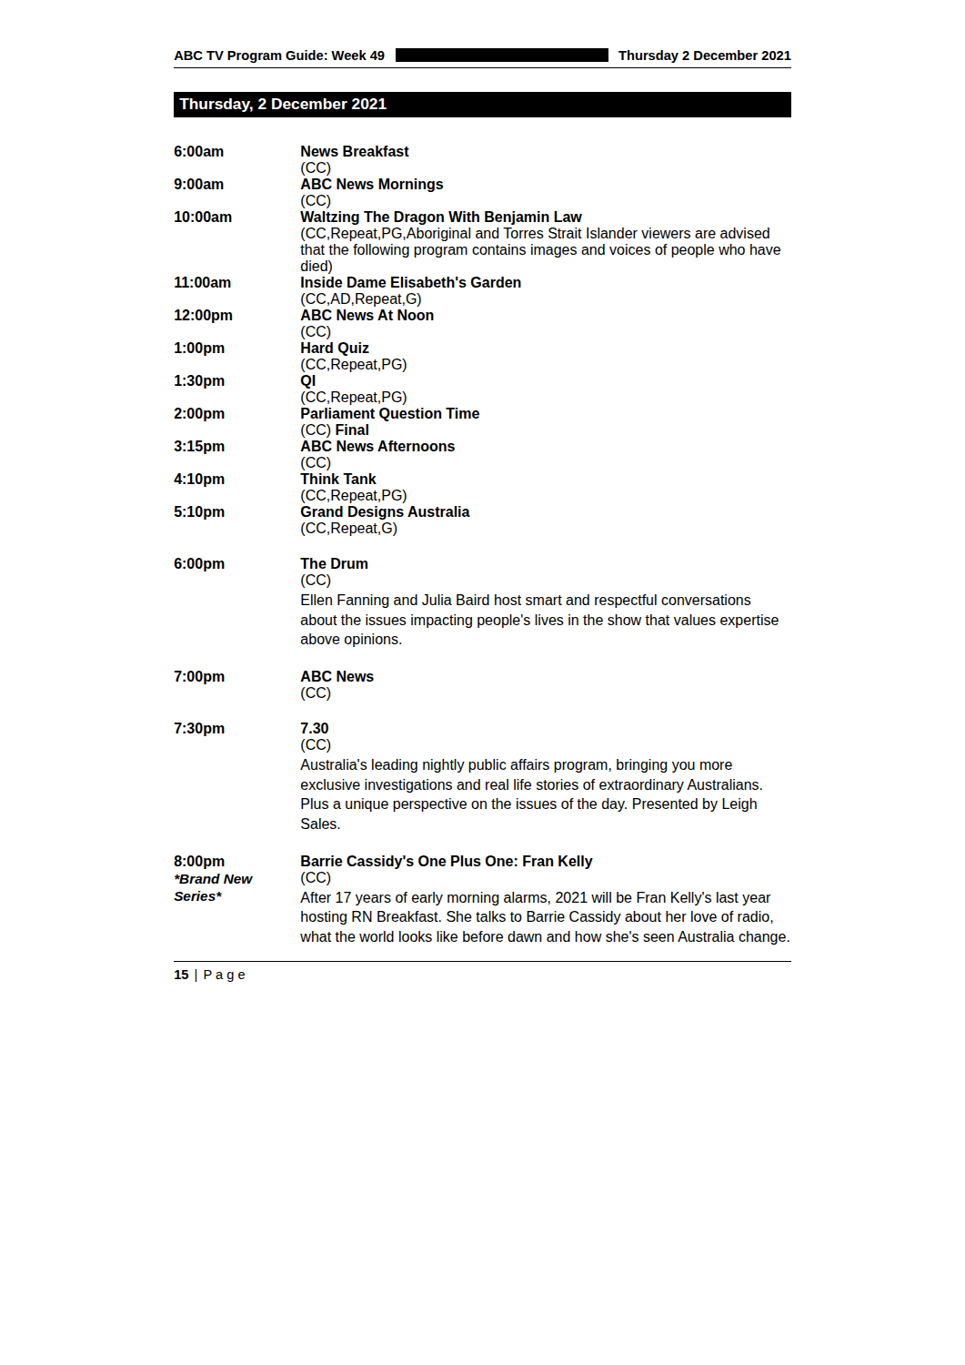ABC TV Program Guide: Week 49
Thursday 2 December 2021
Thursday, 2 December 2021
| 6:00am | News Breakfast (CC) |
| 9:00am | ABC News Mornings (CC) |
| 10:00am | Waltzing The Dragon With Benjamin Law (CC,Repeat,PG,Aboriginal and Torres Strait Islander viewers are advised that the following program contains images and voices of people who have died) |
| 11:00am | Inside Dame Elisabeth's Garden (CC,AD,Repeat,G) |
| 12:00pm | ABC News At Noon (CC) |
| 1:00pm | Hard Quiz (CC,Repeat,PG) |
| 1:30pm | QI (CC,Repeat,PG) |
| 2:00pm | Parliament Question Time (CC) Final |
| 3:15pm | ABC News Afternoons (CC) |
| 4:10pm | Think Tank (CC,Repeat,PG) |
| 5:10pm | Grand Designs Australia (CC,Repeat,G) |
| 6:00pm | The Drum (CC) Ellen Fanning and Julia Baird host smart and respectful conversations about the issues impacting people's lives in the show that values expertise above opinions. |
| 7:00pm | ABC News (CC) |
| 7:30pm | 7.30 (CC) Australia's leading nightly public affairs program, bringing you more exclusive investigations and real life stories of extraordinary Australians. Plus a unique perspective on the issues of the day. Presented by Leigh Sales. |
| 8:00pm *Brand New Series* | Barrie Cassidy's One Plus One: Fran Kelly (CC) After 17 years of early morning alarms, 2021 will be Fran Kelly's last year hosting RN Breakfast. She talks to Barrie Cassidy about her love of radio, what the world looks like before dawn and how she's seen Australia change. |
15 | P a g e